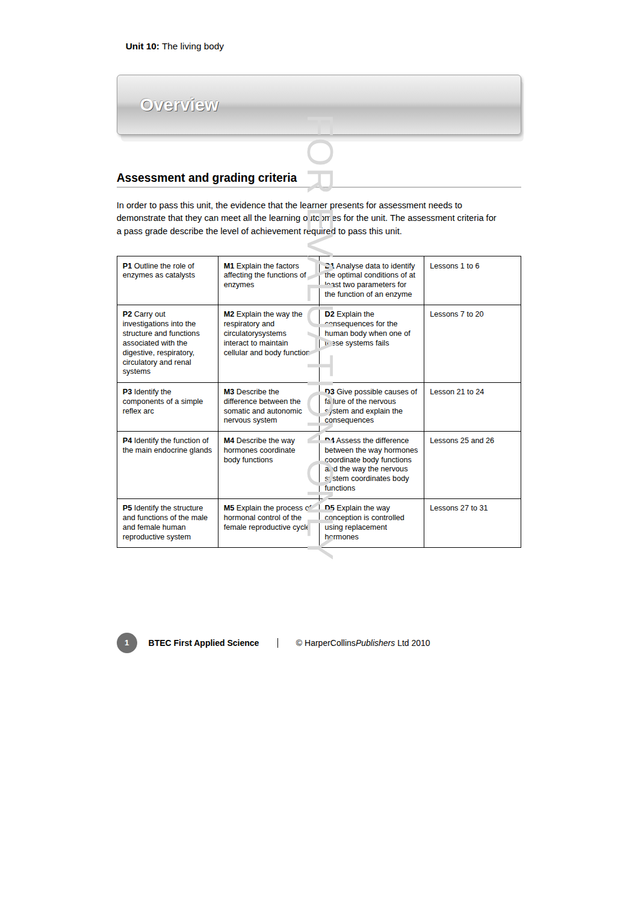Unit 10: The living body
Overview
FOR EVALUATION ONLY
Assessment and grading criteria
In order to pass this unit, the evidence that the learner presents for assessment needs to demonstrate that they can meet all the learning outcomes for the unit. The assessment criteria for a pass grade describe the level of achievement required to pass this unit.
| P1 Outline the role of enzymes as catalysts | M1 Explain the factors affecting the functions of enzymes | D1 Analyse data to identify the optimal conditions of at least two parameters for the function of an enzyme | Lessons 1 to 6 |
| P2 Carry out investigations into the structure and functions associated with the digestive, respiratory, circulatory and renal systems | M2 Explain the way the respiratory and circulatorysystems interact to maintain cellular and body function | D2 Explain the consequences for the human body when one of these systems fails | Lessons 7 to 20 |
| P3 Identify the components of a simple reflex arc | M3 Describe the difference between the somatic and autonomic nervous system | D3 Give possible causes of failure of the nervous system and explain the consequences | Lesson 21 to 24 |
| P4 Identify the function of the main endocrine glands | M4 Describe the way hormones coordinate body functions | D4 Assess the difference between the way hormones coordinate body functions and the way the nervous system coordinates body functions | Lessons 25 and 26 |
| P5 Identify the structure and functions of the male and female human reproductive system | M5 Explain the process of hormonal control of the female reproductive cycle | D5 Explain the way conception is controlled using replacement hormones | Lessons 27 to 31 |
1
BTEC First Applied Science
© HarperCollinsPublishers Ltd 2010